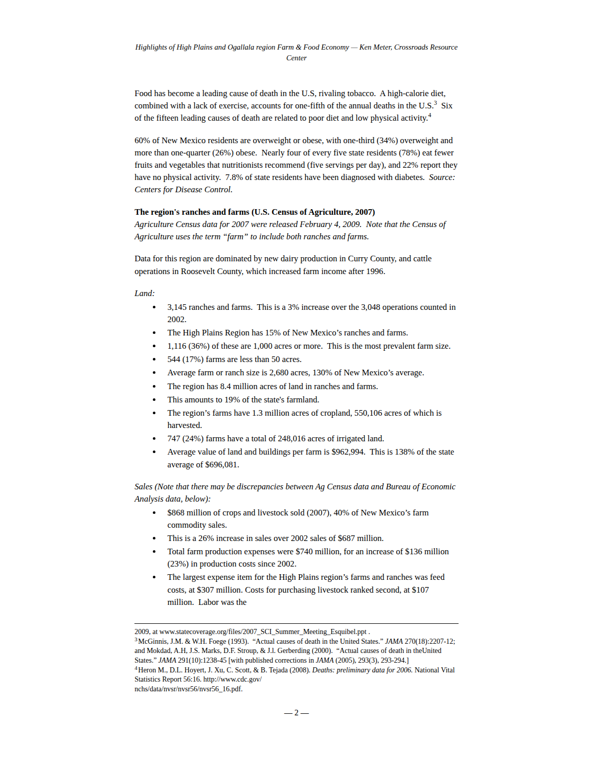Highlights of High Plains and Ogallala region Farm & Food Economy — Ken Meter, Crossroads Resource Center
Food has become a leading cause of death in the U.S, rivaling tobacco. A high-calorie diet, combined with a lack of exercise, accounts for one-fifth of the annual deaths in the U.S.3 Six of the fifteen leading causes of death are related to poor diet and low physical activity.4
60% of New Mexico residents are overweight or obese, with one-third (34%) overweight and more than one-quarter (26%) obese. Nearly four of every five state residents (78%) eat fewer fruits and vegetables that nutritionists recommend (five servings per day), and 22% report they have no physical activity. 7.8% of state residents have been diagnosed with diabetes. Source: Centers for Disease Control.
The region's ranches and farms (U.S. Census of Agriculture, 2007)
Agriculture Census data for 2007 were released February 4, 2009. Note that the Census of Agriculture uses the term “farm” to include both ranches and farms.
Data for this region are dominated by new dairy production in Curry County, and cattle operations in Roosevelt County, which increased farm income after 1996.
Land:
3,145 ranches and farms. This is a 3% increase over the 3,048 operations counted in 2002.
The High Plains Region has 15% of New Mexico’s ranches and farms.
1,116 (36%) of these are 1,000 acres or more. This is the most prevalent farm size.
544 (17%) farms are less than 50 acres.
Average farm or ranch size is 2,680 acres, 130% of New Mexico’s average.
The region has 8.4 million acres of land in ranches and farms.
This amounts to 19% of the state's farmland.
The region’s farms have 1.3 million acres of cropland, 550,106 acres of which is harvested.
747 (24%) farms have a total of 248,016 acres of irrigated land.
Average value of land and buildings per farm is $962,994. This is 138% of the state average of $696,081.
Sales (Note that there may be discrepancies between Ag Census data and Bureau of Economic Analysis data, below):
$868 million of crops and livestock sold (2007), 40% of New Mexico’s farm commodity sales.
This is a 26% increase in sales over 2002 sales of $687 million.
Total farm production expenses were $740 million, for an increase of $136 million (23%) in production costs since 2002.
The largest expense item for the High Plains region’s farms and ranches was feed costs, at $307 million. Costs for purchasing livestock ranked second, at $107 million. Labor was the
2009, at www.statecoverage.org/files/2007_SCI_Summer_Meeting_Esquibel.ppt .
3 McGinnis, J.M. & W.H. Foege (1993). “Actual causes of death in the United States.” JAMA 270(18):2207-12; and Mokdad, A.H, J.S. Marks, D.F. Stroup, & J.l. Gerberding (2000). “Actual causes of death in theUnited States.” JAMA 291(10):1238-45 [with published corrections in JAMA (2005), 293(3), 293-294.]
4 Heron M., D.L. Hoyert, J. Xu, C. Scott, & B. Tejada (2008). Deaths: preliminary data for 2006. National Vital Statistics Report 56:16. http://www.cdc.gov/
nchs/data/nvsr/nvsr56/nvsr56_16.pdf.
— 2 —